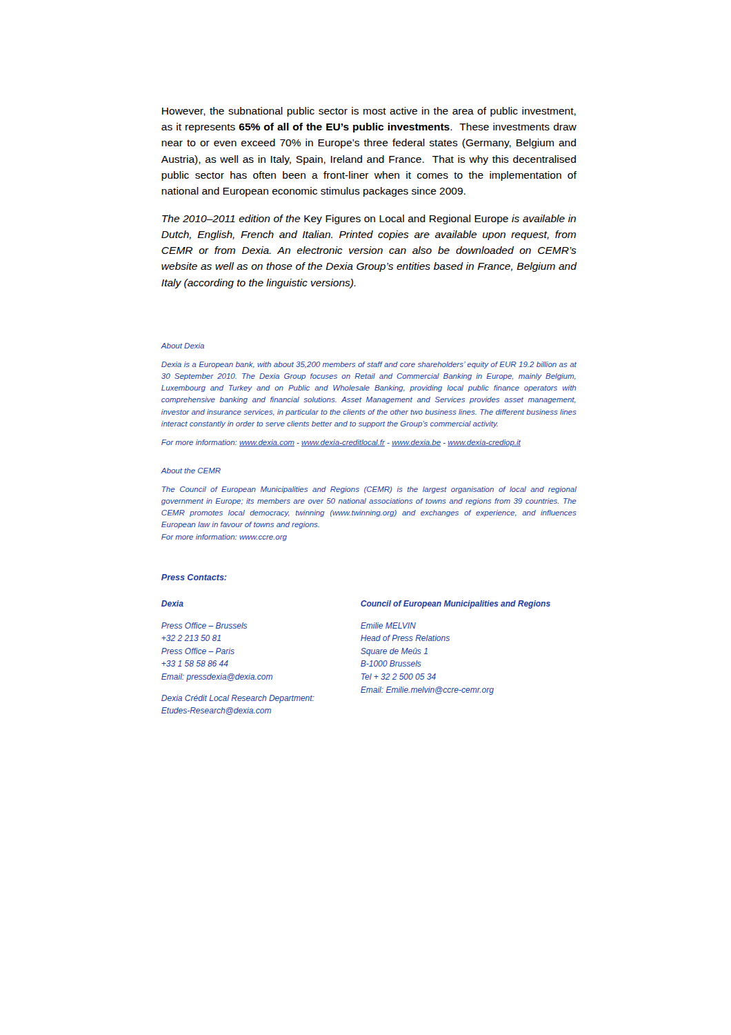However, the subnational public sector is most active in the area of public investment, as it represents 65% of all of the EU’s public investments. These investments draw near to or even exceed 70% in Europe’s three federal states (Germany, Belgium and Austria), as well as in Italy, Spain, Ireland and France. That is why this decentralised public sector has often been a front-liner when it comes to the implementation of national and European economic stimulus packages since 2009.
The 2010–2011 edition of the Key Figures on Local and Regional Europe is available in Dutch, English, French and Italian. Printed copies are available upon request, from CEMR or from Dexia. An electronic version can also be downloaded on CEMR’s website as well as on those of the Dexia Group’s entities based in France, Belgium and Italy (according to the linguistic versions).
About Dexia
Dexia is a European bank, with about 35,200 members of staff and core shareholders’ equity of EUR 19.2 billion as at 30 September 2010. The Dexia Group focuses on Retail and Commercial Banking in Europe, mainly Belgium, Luxembourg and Turkey and on Public and Wholesale Banking, providing local public finance operators with comprehensive banking and financial solutions. Asset Management and Services provides asset management, investor and insurance services, in particular to the clients of the other two business lines. The different business lines interact constantly in order to serve clients better and to support the Group’s commercial activity.
For more information: www.dexia.com - www.dexia-creditlocal.fr - www.dexia.be - www.dexia-crediop.it
About the CEMR
The Council of European Municipalities and Regions (CEMR) is the largest organisation of local and regional government in Europe; its members are over 50 national associations of towns and regions from 39 countries. The CEMR promotes local democracy, twinning (www.twinning.org) and exchanges of experience, and influences European law in favour of towns and regions.
For more information: www.ccre.org
Press Contacts:
| Dexia Press Office – Brussels +32 2 213 50 81 Press Office – Paris +33 1 58 58 86 44 Email: pressdexia@dexia.com Dexia Crédit Local Research Department: Etudes-Research@dexia.com | Council of European Municipalities and Regions Emilie MELVIN Head of Press Relations Square de Meûs 1 B-1000 Brussels Tel + 32 2 500 05 34 Email: Emilie.melvin@ccre-cemr.org |